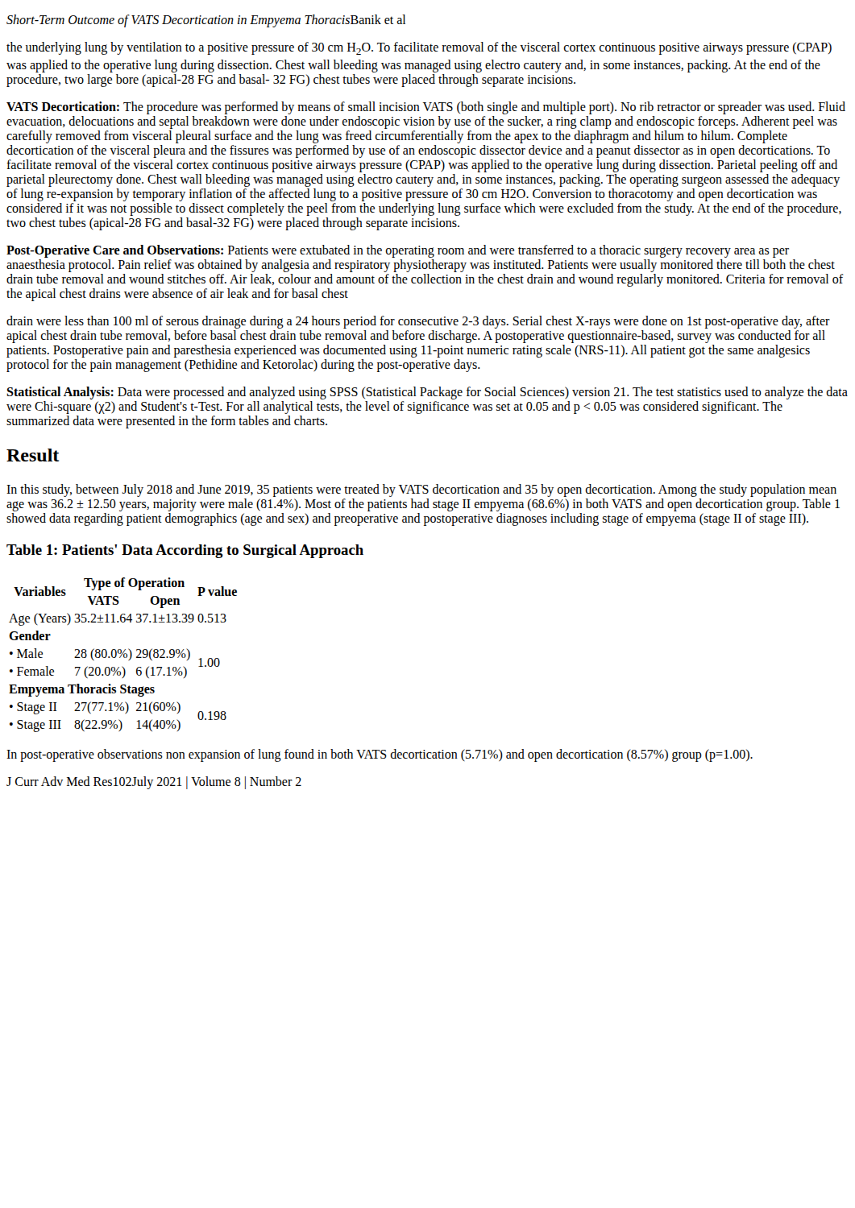Short-Term Outcome of VATS Decortication in Empyema Thoracis Banik et al
the underlying lung by ventilation to a positive pressure of 30 cm H2O. To facilitate removal of the visceral cortex continuous positive airways pressure (CPAP) was applied to the operative lung during dissection. Chest wall bleeding was managed using electro cautery and, in some instances, packing. At the end of the procedure, two large bore (apical-28 FG and basal- 32 FG) chest tubes were placed through separate incisions.
VATS Decortication: The procedure was performed by means of small incision VATS (both single and multiple port). No rib retractor or spreader was used. Fluid evacuation, delocuations and septal breakdown were done under endoscopic vision by use of the sucker, a ring clamp and endoscopic forceps. Adherent peel was carefully removed from visceral pleural surface and the lung was freed circumferentially from the apex to the diaphragm and hilum to hilum. Complete decortication of the visceral pleura and the fissures was performed by use of an endoscopic dissector device and a peanut dissector as in open decortications. To facilitate removal of the visceral cortex continuous positive airways pressure (CPAP) was applied to the operative lung during dissection. Parietal peeling off and parietal pleurectomy done. Chest wall bleeding was managed using electro cautery and, in some instances, packing. The operating surgeon assessed the adequacy of lung re-expansion by temporary inflation of the affected lung to a positive pressure of 30 cm H2O. Conversion to thoracotomy and open decortication was considered if it was not possible to dissect completely the peel from the underlying lung surface which were excluded from the study. At the end of the procedure, two chest tubes (apical-28 FG and basal-32 FG) were placed through separate incisions.
Post-Operative Care and Observations: Patients were extubated in the operating room and were transferred to a thoracic surgery recovery area as per anaesthesia protocol. Pain relief was obtained by analgesia and respiratory physiotherapy was instituted. Patients were usually monitored there till both the chest drain tube removal and wound stitches off. Air leak, colour and amount of the collection in the chest drain and wound regularly monitored. Criteria for removal of the apical chest drains were absence of air leak and for basal chest
drain were less than 100 ml of serous drainage during a 24 hours period for consecutive 2-3 days. Serial chest X-rays were done on 1st post-operative day, after apical chest drain tube removal, before basal chest drain tube removal and before discharge. A postoperative questionnaire-based, survey was conducted for all patients. Postoperative pain and paresthesia experienced was documented using 11-point numeric rating scale (NRS-11). All patient got the same analgesics protocol for the pain management (Pethidine and Ketorolac) during the post-operative days.
Statistical Analysis: Data were processed and analyzed using SPSS (Statistical Package for Social Sciences) version 21. The test statistics used to analyze the data were Chi-square (χ2) and Student's t-Test. For all analytical tests, the level of significance was set at 0.05 and p < 0.05 was considered significant. The summarized data were presented in the form tables and charts.
Result
In this study, between July 2018 and June 2019, 35 patients were treated by VATS decortication and 35 by open decortication. Among the study population mean age was 36.2 ± 12.50 years, majority were male (81.4%). Most of the patients had stage II empyema (68.6%) in both VATS and open decortication group. Table 1 showed data regarding patient demographics (age and sex) and preoperative and postoperative diagnoses including stage of empyema (stage II of stage III).
Table 1: Patients' Data According to Surgical Approach
| Variables | Type of Operation | P value |
| --- | --- | --- |
| VATS | Open |
| Age (Years) | 35.2±11.64 | 37.1±13.39 | 0.513 |
| Gender |
| • Male | 28 (80.0%) | 29(82.9%) | 1.00 |
| • Female | 7 (20.0%) | 6 (17.1%) |
| Empyema Thoracis Stages |
| • Stage II | 27(77.1%) | 21(60%) | 0.198 |
| • Stage III | 8(22.9%) | 14(40%) |
In post-operative observations non expansion of lung found in both VATS decortication (5.71%) and open decortication (8.57%) group (p=1.00).
J Curr Adv Med Res102 July 2021 | Volume 8 | Number 2